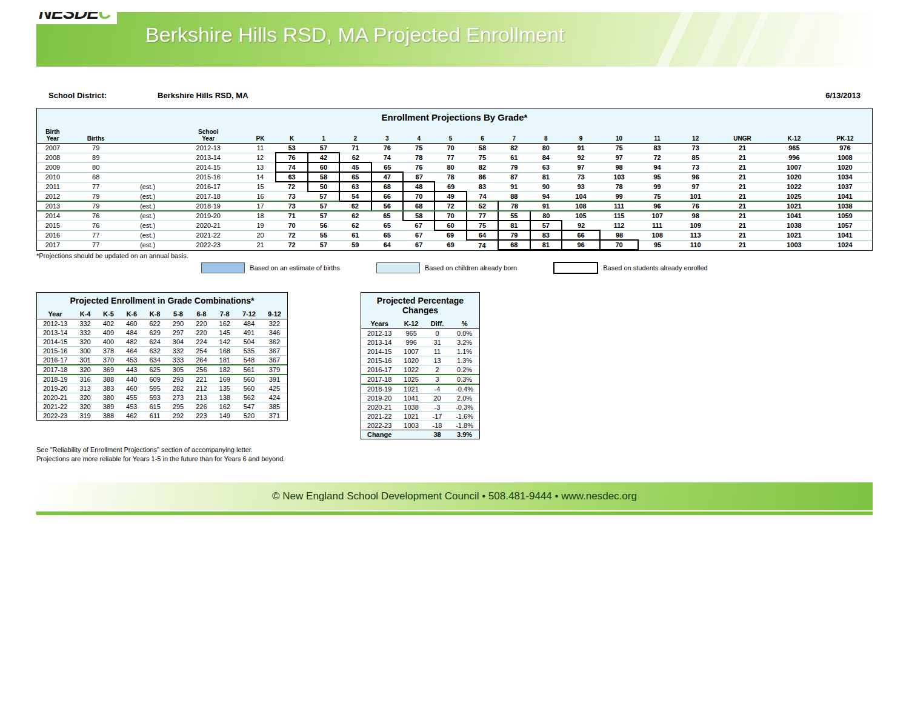NESDEC
Berkshire Hills RSD, MA Projected Enrollment
School District: Berkshire Hills RSD, MA 6/13/2013
Enrollment Projections By Grade*
| Birth Year | Births | | School Year | PK | K | 1 | 2 | 3 | 4 | 5 | 6 | 7 | 8 | 9 | 10 | 11 | 12 | UNGR | K-12 | PK-12 |
| --- | --- | --- | --- | --- | --- | --- | --- | --- | --- | --- | --- | --- | --- | --- | --- | --- | --- | --- | --- | --- |
| 2007 | 79 | | 2012-13 | 11 | 53 | 57 | 71 | 76 | 75 | 70 | 58 | 82 | 80 | 91 | 75 | 83 | 73 | 21 | 965 | 976 |
| 2008 | 89 | | 2013-14 | 12 | 76 | 42 | 62 | 74 | 78 | 77 | 75 | 61 | 84 | 92 | 97 | 72 | 85 | 21 | 996 | 1008 |
| 2009 | 80 | | 2014-15 | 13 | 74 | 60 | 45 | 65 | 76 | 80 | 82 | 79 | 63 | 97 | 98 | 94 | 73 | 21 | 1007 | 1020 |
| 2010 | 68 | | 2015-16 | 14 | 63 | 58 | 65 | 47 | 67 | 78 | 86 | 87 | 81 | 73 | 103 | 95 | 96 | 21 | 1020 | 1034 |
| 2011 | 77 | (est.) | 2016-17 | 15 | 72 | 50 | 63 | 68 | 48 | 69 | 83 | 91 | 90 | 93 | 78 | 99 | 97 | 21 | 1022 | 1037 |
| 2012 | 79 | (est.) | 2017-18 | 16 | 73 | 57 | 54 | 66 | 70 | 49 | 74 | 88 | 94 | 104 | 99 | 75 | 101 | 21 | 1025 | 1041 |
| 2013 | 79 | (est.) | 2018-19 | 17 | 73 | 57 | 62 | 56 | 68 | 72 | 52 | 78 | 91 | 108 | 111 | 96 | 76 | 21 | 1021 | 1038 |
| 2014 | 76 | (est.) | 2019-20 | 18 | 71 | 57 | 62 | 65 | 58 | 70 | 77 | 55 | 80 | 105 | 115 | 107 | 98 | 21 | 1041 | 1059 |
| 2015 | 76 | (est.) | 2020-21 | 19 | 70 | 56 | 62 | 65 | 67 | 60 | 75 | 81 | 57 | 92 | 112 | 111 | 109 | 21 | 1038 | 1057 |
| 2016 | 77 | (est.) | 2021-22 | 20 | 72 | 55 | 61 | 65 | 67 | 69 | 64 | 79 | 83 | 66 | 98 | 108 | 113 | 21 | 1021 | 1041 |
| 2017 | 77 | (est.) | 2022-23 | 21 | 72 | 57 | 59 | 64 | 67 | 69 | 74 | 68 | 81 | 96 | 70 | 95 | 110 | 21 | 1003 | 1024 |
*Projections should be updated on an annual basis.
Based on an estimate of births
Based on children already born
Based on students already enrolled
Projected Enrollment in Grade Combinations*
| Year | K-4 | K-5 | K-6 | K-8 | 5-8 | 6-8 | 7-8 | 7-12 | 9-12 |
| --- | --- | --- | --- | --- | --- | --- | --- | --- | --- |
| 2012-13 | 332 | 402 | 460 | 622 | 290 | 220 | 162 | 484 | 322 |
| 2013-14 | 332 | 409 | 484 | 629 | 297 | 220 | 145 | 491 | 346 |
| 2014-15 | 320 | 400 | 482 | 624 | 304 | 224 | 142 | 504 | 362 |
| 2015-16 | 300 | 378 | 464 | 632 | 332 | 254 | 168 | 535 | 367 |
| 2016-17 | 301 | 370 | 453 | 634 | 333 | 264 | 181 | 548 | 367 |
| 2017-18 | 320 | 369 | 443 | 625 | 305 | 256 | 182 | 561 | 379 |
| 2018-19 | 316 | 388 | 440 | 609 | 293 | 221 | 169 | 560 | 391 |
| 2019-20 | 313 | 383 | 460 | 595 | 282 | 212 | 135 | 560 | 425 |
| 2020-21 | 320 | 380 | 455 | 593 | 273 | 213 | 138 | 562 | 424 |
| 2021-22 | 320 | 389 | 453 | 615 | 295 | 226 | 162 | 547 | 385 |
| 2022-23 | 319 | 388 | 462 | 611 | 292 | 223 | 149 | 520 | 371 |
Projected Percentage Changes
| Years | K-12 | Diff. | % |
| --- | --- | --- | --- |
| 2012-13 | 965 | 0 | 0.0% |
| 2013-14 | 996 | 31 | 3.2% |
| 2014-15 | 1007 | 11 | 1.1% |
| 2015-16 | 1020 | 13 | 1.3% |
| 2016-17 | 1022 | 2 | 0.2% |
| 2017-18 | 1025 | 3 | 0.3% |
| 2018-19 | 1021 | -4 | -0.4% |
| 2019-20 | 1041 | 20 | 2.0% |
| 2020-21 | 1038 | -3 | -0.3% |
| 2021-22 | 1021 | -17 | -1.6% |
| 2022-23 | 1003 | -18 | -1.8% |
| Change | | 38 | 3.9% |
See "Reliability of Enrollment Projections" section of accompanying letter.
Projections are more reliable for Years 1-5 in the future than for Years 6 and beyond.
© New England School Development Council • 508.481-9444 • www.nesdec.org